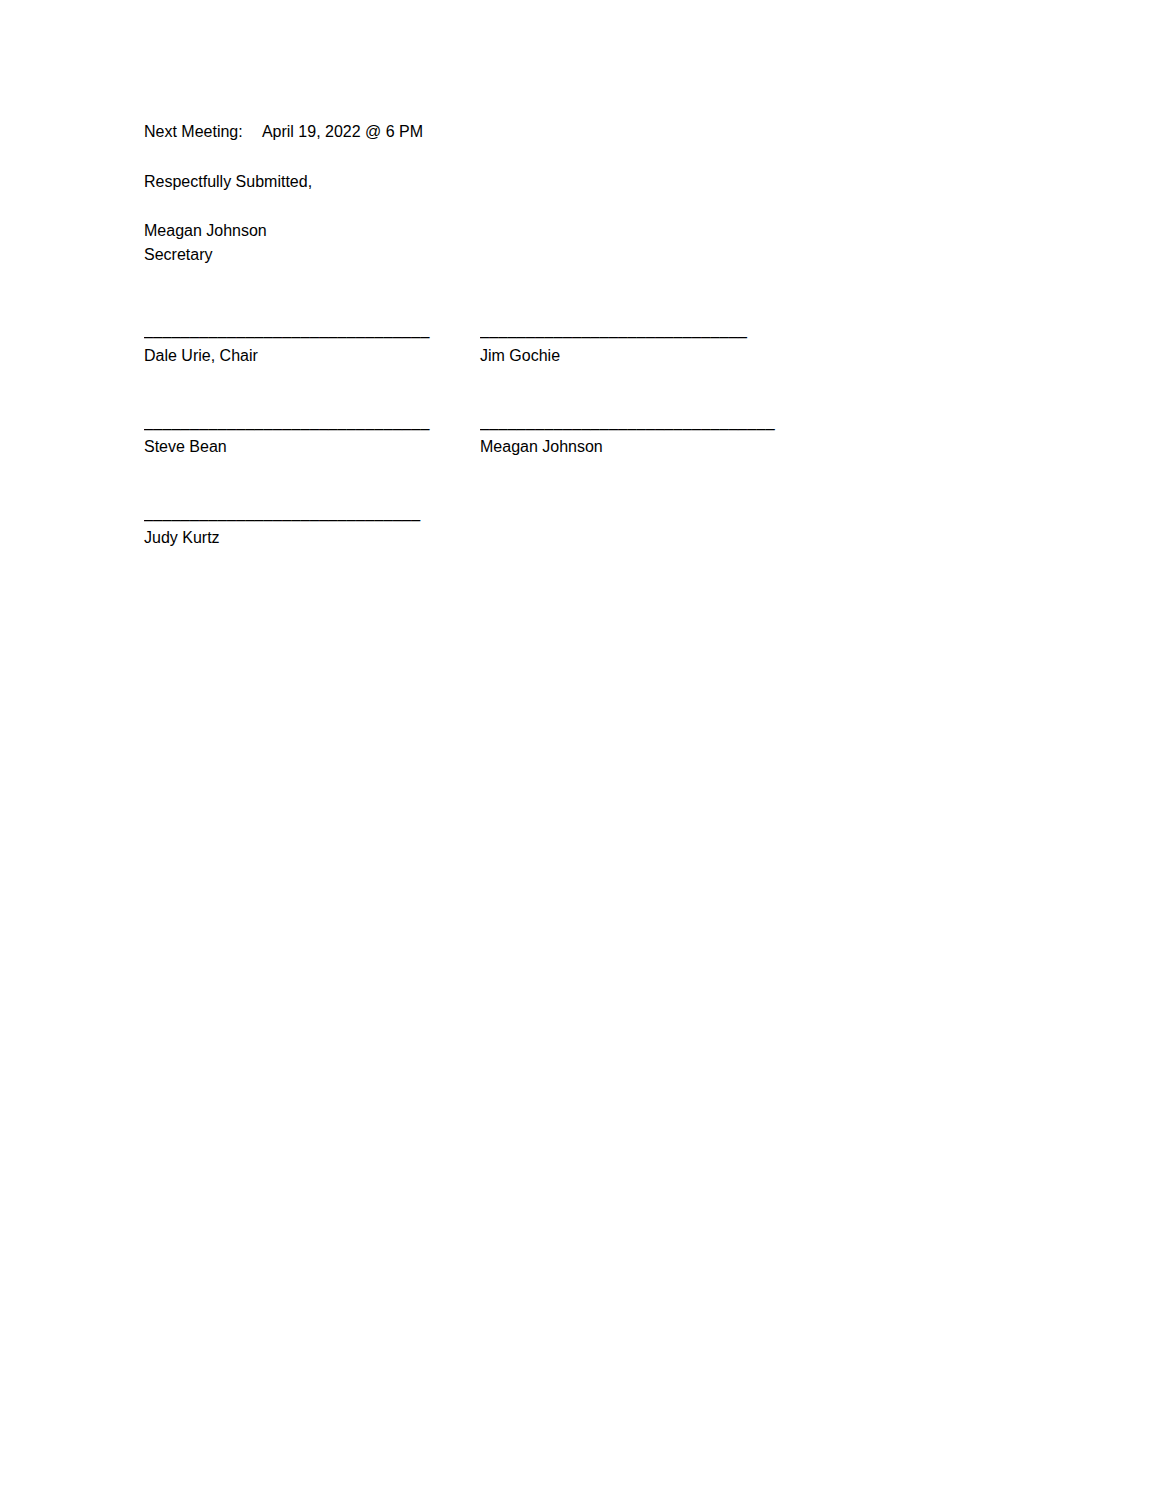Next Meeting: April 19, 2022 @ 6 PM
Respectfully Submitted,
Meagan Johnson Secretary
| _______________________________ Dale Urie, Chair | _____________________________ Jim Gochie |
| _______________________________ Steve Bean | ________________________________ Meagan Johnson |
| ______________________________ Judy Kurtz | |